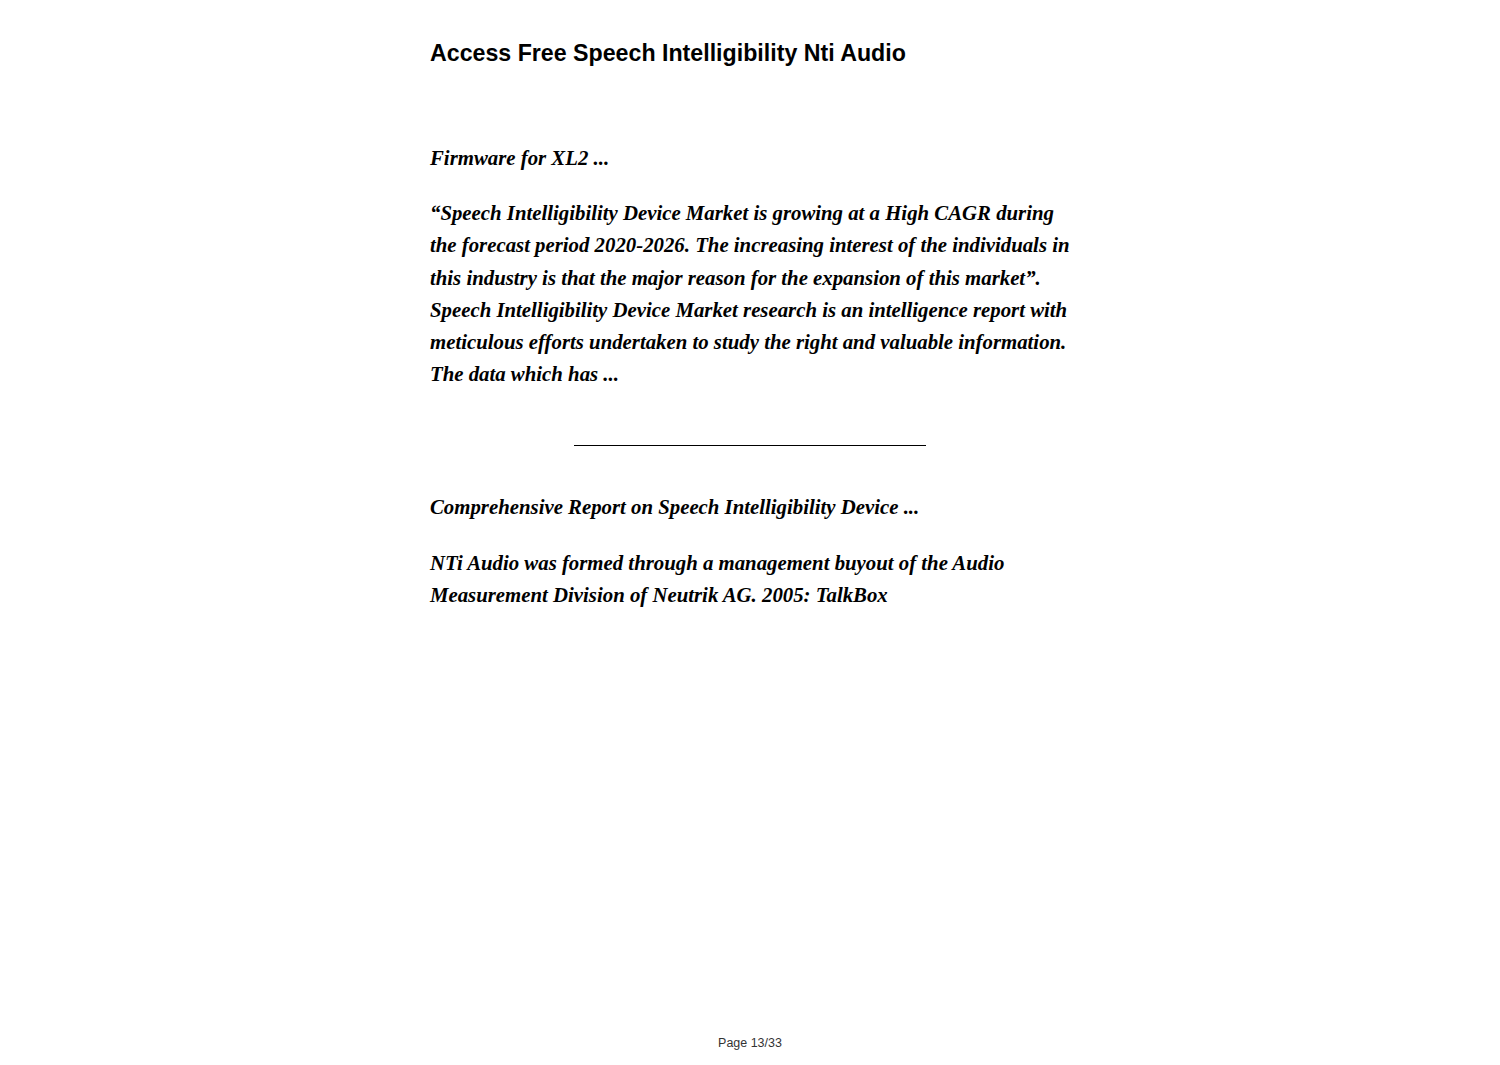Access Free Speech Intelligibility Nti Audio
Firmware for XL2 ...
“Speech Intelligibility Device Market is growing at a High CAGR during the forecast period 2020-2026. The increasing interest of the individuals in this industry is that the major reason for the expansion of this market”. Speech Intelligibility Device Market research is an intelligence report with meticulous efforts undertaken to study the right and valuable information. The data which has ...
Comprehensive Report on Speech Intelligibility Device ...
NTi Audio was formed through a management buyout of the Audio Measurement Division of Neutrik AG. 2005: TalkBox
Page 13/33